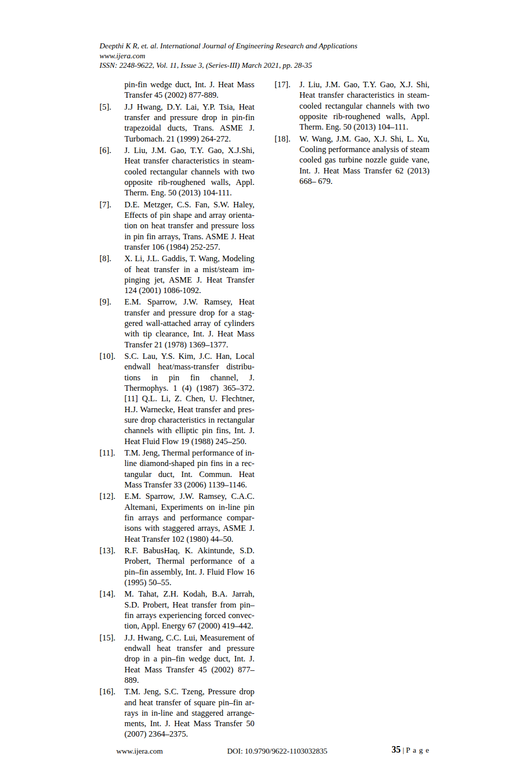Deepthi K R, et. al. International Journal of Engineering Research and Applications www.ijera.com ISSN: 2248-9622, Vol. 11, Issue 3, (Series-III) March 2021, pp. 28-35
pin-fin wedge duct, Int. J. Heat Mass Transfer 45 (2002) 877-889.
[5]. J.J Hwang, D.Y. Lai, Y.P. Tsia, Heat transfer and pressure drop in pin-fin trapezoidal ducts, Trans. ASME J. Turbomach. 21 (1999) 264-272.
[6]. J. Liu, J.M. Gao, T.Y. Gao, X.J.Shi, Heat transfer characteristics in steam-cooled rectangular channels with two opposite rib-roughened walls, Appl. Therm. Eng. 50 (2013) 104-111.
[7]. D.E. Metzger, C.S. Fan, S.W. Haley, Effects of pin shape and array orientation on heat transfer and pressure loss in pin fin arrays, Trans. ASME J. Heat transfer 106 (1984) 252-257.
[8]. X. Li, J.L. Gaddis, T. Wang, Modeling of heat transfer in a mist/steam impinging jet, ASME J. Heat Transfer 124 (2001) 1086-1092.
[9]. E.M. Sparrow, J.W. Ramsey, Heat transfer and pressure drop for a staggered wall-attached array of cylinders with tip clearance, Int. J. Heat Mass Transfer 21 (1978) 1369–1377.
[10]. S.C. Lau, Y.S. Kim, J.C. Han, Local endwall heat/mass-transfer distributions in pin fin channel, J. Thermophys. 1 (4) (1987) 365–372. [11] Q.L. Li, Z. Chen, U. Flechtner, H.J. Warnecke, Heat transfer and pressure drop characteristics in rectangular channels with elliptic pin fins, Int. J. Heat Fluid Flow 19 (1988) 245–250.
[11]. T.M. Jeng, Thermal performance of in-line diamond-shaped pin fins in a rectangular duct, Int. Commun. Heat Mass Transfer 33 (2006) 1139–1146.
[12]. E.M. Sparrow, J.W. Ramsey, C.A.C. Altemani, Experiments on in-line pin fin arrays and performance comparisons with staggered arrays, ASME J. Heat Transfer 102 (1980) 44–50.
[13]. R.F. BabusHaq, K. Akintunde, S.D. Probert, Thermal performance of a pin–fin assembly, Int. J. Fluid Flow 16 (1995) 50–55.
[14]. M. Tahat, Z.H. Kodah, B.A. Jarrah, S.D. Probert, Heat transfer from pin–fin arrays experiencing forced convection, Appl. Energy 67 (2000) 419–442.
[15]. J.J. Hwang, C.C. Lui, Measurement of endwall heat transfer and pressure drop in a pin–fin wedge duct, Int. J. Heat Mass Transfer 45 (2002) 877–889.
[16]. T.M. Jeng, S.C. Tzeng, Pressure drop and heat transfer of square pin–fin arrays in in-line and staggered arrangements, Int. J. Heat Mass Transfer 50 (2007) 2364–2375.
[17]. J. Liu, J.M. Gao, T.Y. Gao, X.J. Shi, Heat transfer characteristics in steam-cooled rectangular channels with two opposite rib-roughened walls, Appl. Therm. Eng. 50 (2013) 104–111.
[18]. W. Wang, J.M. Gao, X.J. Shi, L. Xu, Cooling performance analysis of steam cooled gas turbine nozzle guide vane, Int. J. Heat Mass Transfer 62 (2013) 668– 679.
www.ijera.com
DOI: 10.9790/9622-1103032835
35 | P a g e